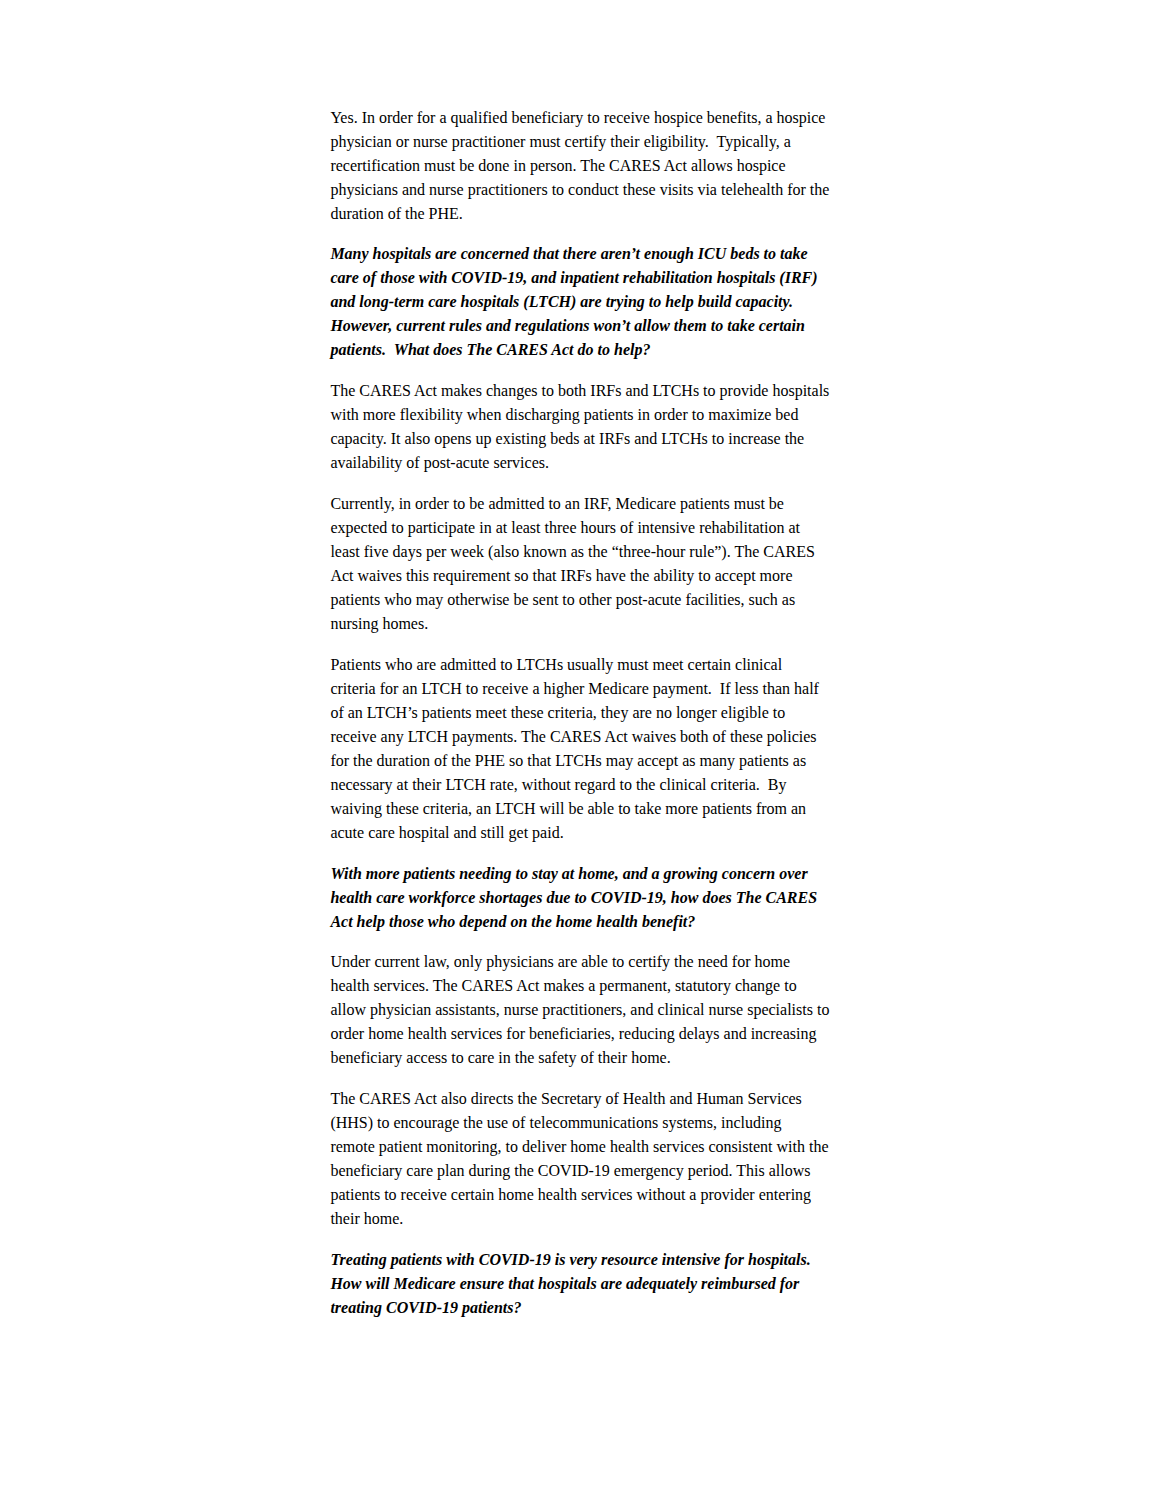Yes. In order for a qualified beneficiary to receive hospice benefits, a hospice physician or nurse practitioner must certify their eligibility. Typically, a recertification must be done in person. The CARES Act allows hospice physicians and nurse practitioners to conduct these visits via telehealth for the duration of the PHE.
Many hospitals are concerned that there aren’t enough ICU beds to take care of those with COVID-19, and inpatient rehabilitation hospitals (IRF) and long-term care hospitals (LTCH) are trying to help build capacity. However, current rules and regulations won’t allow them to take certain patients. What does The CARES Act do to help?
The CARES Act makes changes to both IRFs and LTCHs to provide hospitals with more flexibility when discharging patients in order to maximize bed capacity. It also opens up existing beds at IRFs and LTCHs to increase the availability of post-acute services.
Currently, in order to be admitted to an IRF, Medicare patients must be expected to participate in at least three hours of intensive rehabilitation at least five days per week (also known as the “three-hour rule”). The CARES Act waives this requirement so that IRFs have the ability to accept more patients who may otherwise be sent to other post-acute facilities, such as nursing homes.
Patients who are admitted to LTCHs usually must meet certain clinical criteria for an LTCH to receive a higher Medicare payment. If less than half of an LTCH’s patients meet these criteria, they are no longer eligible to receive any LTCH payments. The CARES Act waives both of these policies for the duration of the PHE so that LTCHs may accept as many patients as necessary at their LTCH rate, without regard to the clinical criteria. By waiving these criteria, an LTCH will be able to take more patients from an acute care hospital and still get paid.
With more patients needing to stay at home, and a growing concern over health care workforce shortages due to COVID-19, how does The CARES Act help those who depend on the home health benefit?
Under current law, only physicians are able to certify the need for home health services. The CARES Act makes a permanent, statutory change to allow physician assistants, nurse practitioners, and clinical nurse specialists to order home health services for beneficiaries, reducing delays and increasing beneficiary access to care in the safety of their home.
The CARES Act also directs the Secretary of Health and Human Services (HHS) to encourage the use of telecommunications systems, including remote patient monitoring, to deliver home health services consistent with the beneficiary care plan during the COVID-19 emergency period. This allows patients to receive certain home health services without a provider entering their home.
Treating patients with COVID-19 is very resource intensive for hospitals. How will Medicare ensure that hospitals are adequately reimbursed for treating COVID-19 patients?